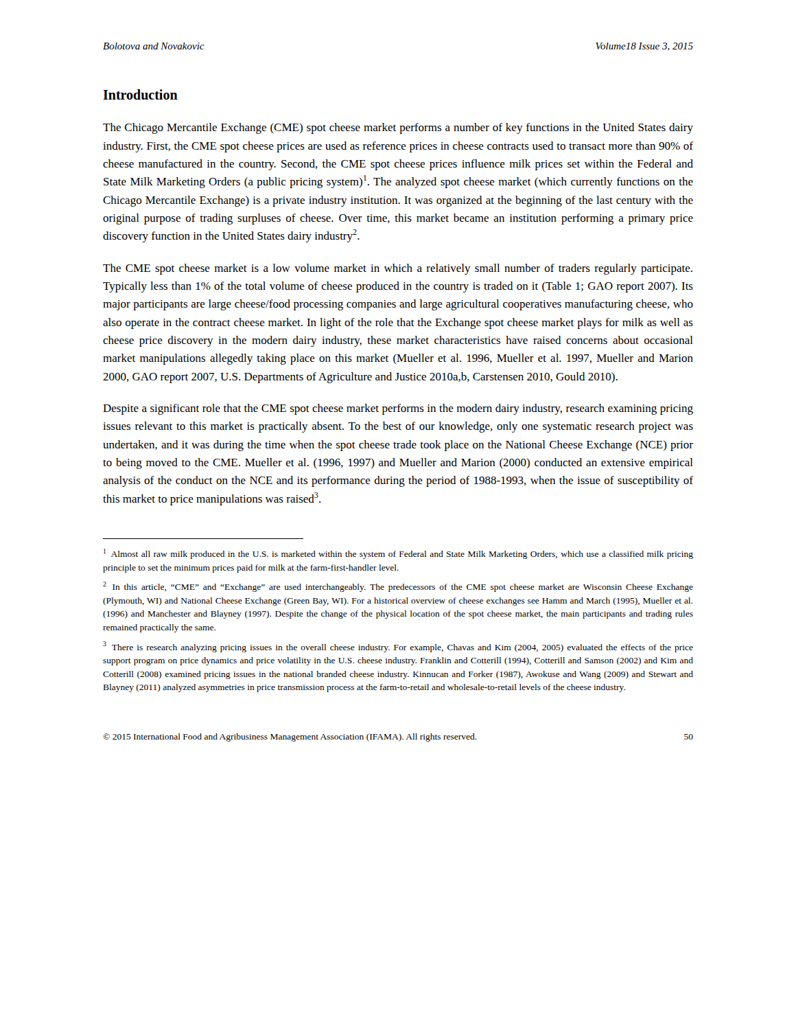Bolotova and Novakovic
Volume18 Issue 3, 2015
Introduction
The Chicago Mercantile Exchange (CME) spot cheese market performs a number of key functions in the United States dairy industry. First, the CME spot cheese prices are used as reference prices in cheese contracts used to transact more than 90% of cheese manufactured in the country. Second, the CME spot cheese prices influence milk prices set within the Federal and State Milk Marketing Orders (a public pricing system)1. The analyzed spot cheese market (which currently functions on the Chicago Mercantile Exchange) is a private industry institution. It was organized at the beginning of the last century with the original purpose of trading surpluses of cheese. Over time, this market became an institution performing a primary price discovery function in the United States dairy industry2.
The CME spot cheese market is a low volume market in which a relatively small number of traders regularly participate. Typically less than 1% of the total volume of cheese produced in the country is traded on it (Table 1; GAO report 2007). Its major participants are large cheese/food processing companies and large agricultural cooperatives manufacturing cheese, who also operate in the contract cheese market. In light of the role that the Exchange spot cheese market plays for milk as well as cheese price discovery in the modern dairy industry, these market characteristics have raised concerns about occasional market manipulations allegedly taking place on this market (Mueller et al. 1996, Mueller et al. 1997, Mueller and Marion 2000, GAO report 2007, U.S. Departments of Agriculture and Justice 2010a,b, Carstensen 2010, Gould 2010).
Despite a significant role that the CME spot cheese market performs in the modern dairy industry, research examining pricing issues relevant to this market is practically absent. To the best of our knowledge, only one systematic research project was undertaken, and it was during the time when the spot cheese trade took place on the National Cheese Exchange (NCE) prior to being moved to the CME. Mueller et al. (1996, 1997) and Mueller and Marion (2000) conducted an extensive empirical analysis of the conduct on the NCE and its performance during the period of 1988-1993, when the issue of susceptibility of this market to price manipulations was raised3.
1 Almost all raw milk produced in the U.S. is marketed within the system of Federal and State Milk Marketing Orders, which use a classified milk pricing principle to set the minimum prices paid for milk at the farm-first-handler level.
2 In this article, “CME” and “Exchange” are used interchangeably. The predecessors of the CME spot cheese market are Wisconsin Cheese Exchange (Plymouth, WI) and National Cheese Exchange (Green Bay, WI). For a historical overview of cheese exchanges see Hamm and March (1995), Mueller et al. (1996) and Manchester and Blayney (1997). Despite the change of the physical location of the spot cheese market, the main participants and trading rules remained practically the same.
3 There is research analyzing pricing issues in the overall cheese industry. For example, Chavas and Kim (2004, 2005) evaluated the effects of the price support program on price dynamics and price volatility in the U.S. cheese industry. Franklin and Cotterill (1994), Cotterill and Samson (2002) and Kim and Cotterill (2008) examined pricing issues in the national branded cheese industry. Kinnucan and Forker (1987), Awokuse and Wang (2009) and Stewart and Blayney (2011) analyzed asymmetries in price transmission process at the farm-to-retail and wholesale-to-retail levels of the cheese industry.
© 2015 International Food and Agribusiness Management Association (IFAMA). All rights reserved.
50